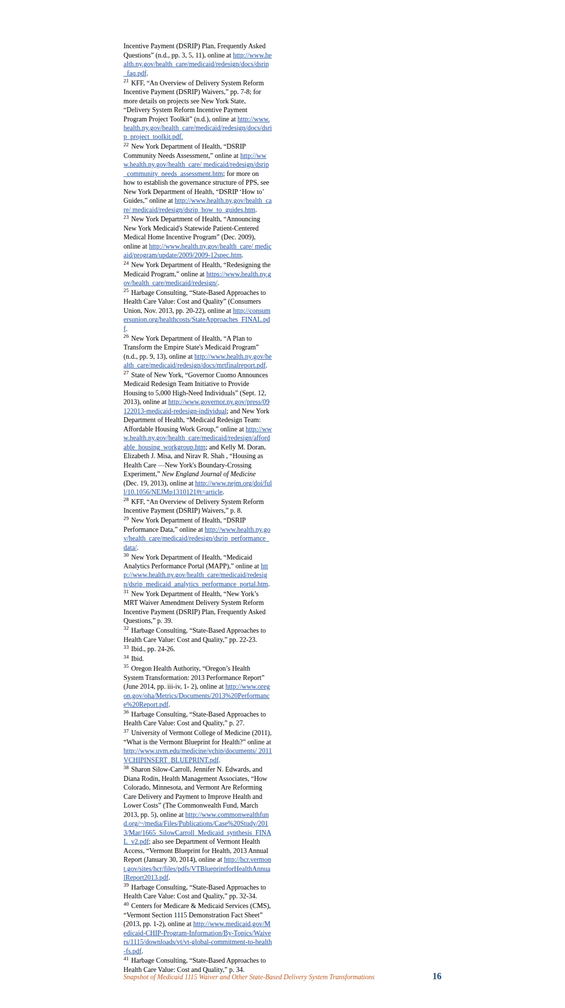Incentive Payment (DSRIP) Plan, Frequently Asked Questions” (n.d., pp. 3, 5, 11), online at http://www.health.ny.gov/health_care/medicaid/redesign/docs/dsrip_faq.pdf.
21 KFF, “An Overview of Delivery System Reform Incentive Payment (DSRIP) Waivers,” pp. 7-8; for more details on projects see New York State, “Delivery System Reform Incentive Payment Program Project Toolkit” (n.d.), online at http://www.health.ny.gov/health_care/medicaid/redesign/docs/dsrip_project_toolkit.pdf.
22 New York Department of Health, “DSRIP Community Needs Assessment,” online at http://www.health.ny.gov/health_care/ medicaid/redesign/dsrip_community_needs_assessment.htm; for more on how to establish the governance structure of PPS, see New York Department of Health, “DSRIP ‘How to’ Guides,” online at http://www.health.ny.gov/health_care/ medicaid/redesign/dsrip_how_to_guides.htm.
23 New York Department of Health, “Announcing New York Medicaid's Statewide Patient-Centered Medical Home Incentive Program” (Dec. 2009), online at http://www.health.ny.gov/health_care/ medicaid/program/update/2009/2009-12spec.htm.
24 New York Department of Health, “Redesigning the Medicaid Program,” online at https://www.health.ny.gov/health_care/medicaid/redesign/.
25 Harbage Consulting, “State-Based Approaches to Health Care Value: Cost and Quality” (Consumers Union, Nov. 2013, pp. 20-22), online at http://consumersunion.org/healthcosts/StateApproaches_FINAL.pdf.
26 New York Department of Health, “A Plan to Transform the Empire State's Medicaid Program” (n.d., pp. 9, 13), online at http://www.health.ny.gov/health_care/medicaid/redesign/docs/mrtfinalreport.pdf.
27 State of New York, “Governor Cuomo Announces Medicaid Redesign Team Initiative to Provide Housing to 5,000 High-Need Individuals” (Sept. 12, 2013), online at http://www.governor.ny.gov/press/09122013-medicaid-redesign-individual; and New York Department of Health, “Medicaid Redesign Team: Affordable Housing Work Group,” online at http://www.health.ny.gov/health_care/medicaid/redesign/affordable_housing_workgroup.htm; and Kelly M. Doran, Elizabeth J. Misa, and Nirav R. Shah , “Housing as Health Care —New York's Boundary-Crossing Experiment,” New England Journal of Medicine (Dec. 19, 2013), online at http://www.nejm.org/doi/full/10.1056/NEJMp1310121#t=article.
28 KFF, “An Overview of Delivery System Reform Incentive Payment (DSRIP) Waivers,” p. 8.
29 New York Department of Health, “DSRIP Performance Data,” online at http://www.health.ny.gov/health_care/medicaid/redesign/dsrip_performance_data/.
30 New York Department of Health, “Medicaid Analytics Performance Portal (MAPP),” online at http://www.health.ny.gov/health_care/medicaid/redesign/dsrip_medicaid_analytics_performance_portal.htm.
31 New York Department of Health, “New York’s MRT Waiver Amendment Delivery System Reform Incentive Payment (DSRIP) Plan, Frequently Asked Questions,” p. 39.
32 Harbage Consulting, “State-Based Approaches to Health Care Value: Cost and Quality,” pp. 22-23.
33 Ibid., pp. 24-26.
34 Ibid.
35 Oregon Health Authority, “Oregon’s Health System Transformation: 2013 Performance Report” (June 2014, pp. iii-iv, 1- 2), online at http://www.oregon.gov/oha/Metrics/Documents/2013%20Performance%20Report.pdf.
36 Harbage Consulting, “State-Based Approaches to Health Care Value: Cost and Quality,” p. 27.
37 University of Vermont College of Medicine (2011), “What is the Vermont Blueprint for Health?” online at http://www.uvm.edu/medicine/vchip/documents/ 2011VCHIPINSERT_BLUEPRINT.pdf.
38 Sharon Silow-Carroll, Jennifer N. Edwards, and Diana Rodin, Health Management Associates, “How Colorado, Minnesota, and Vermont Are Reforming Care Delivery and Payment to Improve Health and Lower Costs” (The Commonwealth Fund, March 2013, pp. 5), online at http://www.commonwealthfund.org/~/media/Files/Publications/Case%20Study/2013/Mar/1665_SilowCarroll_Medicaid_synthesis_FINAL_v2.pdf; also see Department of Vermont Health Access, “Vermont Blueprint for Health, 2013 Annual Report (January 30, 2014), online at http://hcr.vermont.gov/sites/hcr/files/pdfs/VTBlueprintforHealthAnnualReport2013.pdf.
39 Harbage Consulting, “State-Based Approaches to Health Care Value: Cost and Quality,” pp. 32-34.
40 Centers for Medicare & Medicaid Services (CMS), “Vermont Section 1115 Demonstration Fact Sheet” (2013, pp. 1-2), online at http://www.medicaid.gov/Medicaid-CHIP-Program-Information/By-Topics/Waivers/1115/downloads/vt/vt-global-commitment-to-health-fs.pdf.
41 Harbage Consulting, “State-Based Approaches to Health Care Value: Cost and Quality,” p. 34.
Snapshot of Medicaid 1115 Waiver and Other State-Based Delivery System Transformations 16